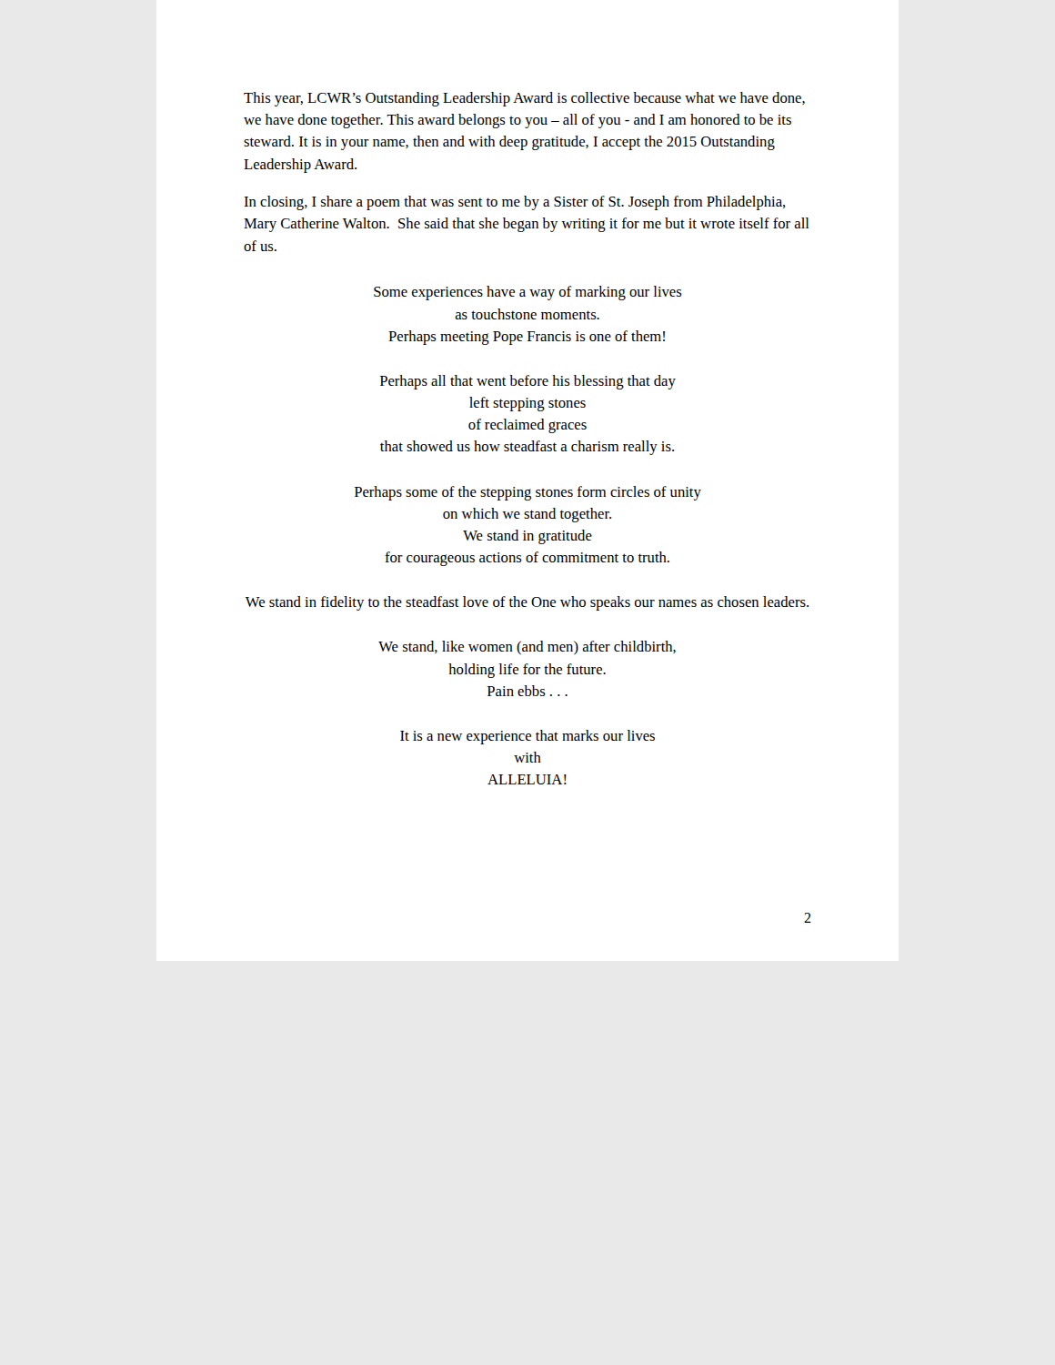This year, LCWR’s Outstanding Leadership Award is collective because what we have done, we have done together. This award belongs to you – all of you - and I am honored to be its steward. It is in your name, then and with deep gratitude, I accept the 2015 Outstanding Leadership Award.
In closing, I share a poem that was sent to me by a Sister of St. Joseph from Philadelphia, Mary Catherine Walton. She said that she began by writing it for me but it wrote itself for all of us.
Some experiences have a way of marking our lives as touchstone moments. Perhaps meeting Pope Francis is one of them!
Perhaps all that went before his blessing that day left stepping stones of reclaimed graces that showed us how steadfast a charism really is.
Perhaps some of the stepping stones form circles of unity on which we stand together. We stand in gratitude for courageous actions of commitment to truth.
We stand in fidelity to the steadfast love of the One who speaks our names as chosen leaders.
We stand, like women (and men) after childbirth, holding life for the future. Pain ebbs . . .
It is a new experience that marks our lives with ALLELUIA!
2